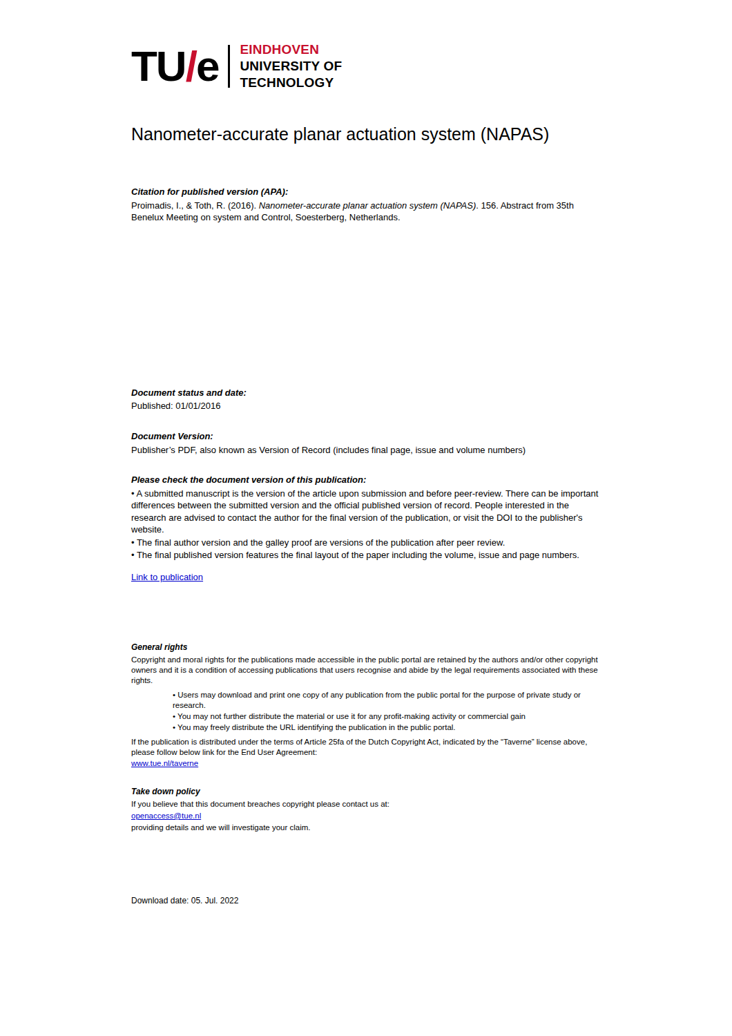TU/e
EINDHOVEN
UNIVERSITY OF
TECHNOLOGY
Nanometer-accurate planar actuation system (NAPAS)
Citation for published version (APA):
Proimadis, I., & Toth, R. (2016). Nanometer-accurate planar actuation system (NAPAS). 156. Abstract from 35th Benelux Meeting on system and Control, Soesterberg, Netherlands.
Document status and date:
Published: 01/01/2016
Document Version:
Publisher’s PDF, also known as Version of Record (includes final page, issue and volume numbers)
Please check the document version of this publication:
• A submitted manuscript is the version of the article upon submission and before peer-review. There can be important differences between the submitted version and the official published version of record. People interested in the research are advised to contact the author for the final version of the publication, or visit the DOI to the publisher's website.
• The final author version and the galley proof are versions of the publication after peer review.
• The final published version features the final layout of the paper including the volume, issue and page numbers.
Link to publication
General rights
Copyright and moral rights for the publications made accessible in the public portal are retained by the authors and/or other copyright owners and it is a condition of accessing publications that users recognise and abide by the legal requirements associated with these rights.
• Users may download and print one copy of any publication from the public portal for the purpose of private study or research.
• You may not further distribute the material or use it for any profit-making activity or commercial gain
• You may freely distribute the URL identifying the publication in the public portal.
If the publication is distributed under the terms of Article 25fa of the Dutch Copyright Act, indicated by the “Taverne” license above, please follow below link for the End User Agreement:
www.tue.nl/taverne
Take down policy
If you believe that this document breaches copyright please contact us at:
openaccess@tue.nl
providing details and we will investigate your claim.
Download date: 05. Jul. 2022